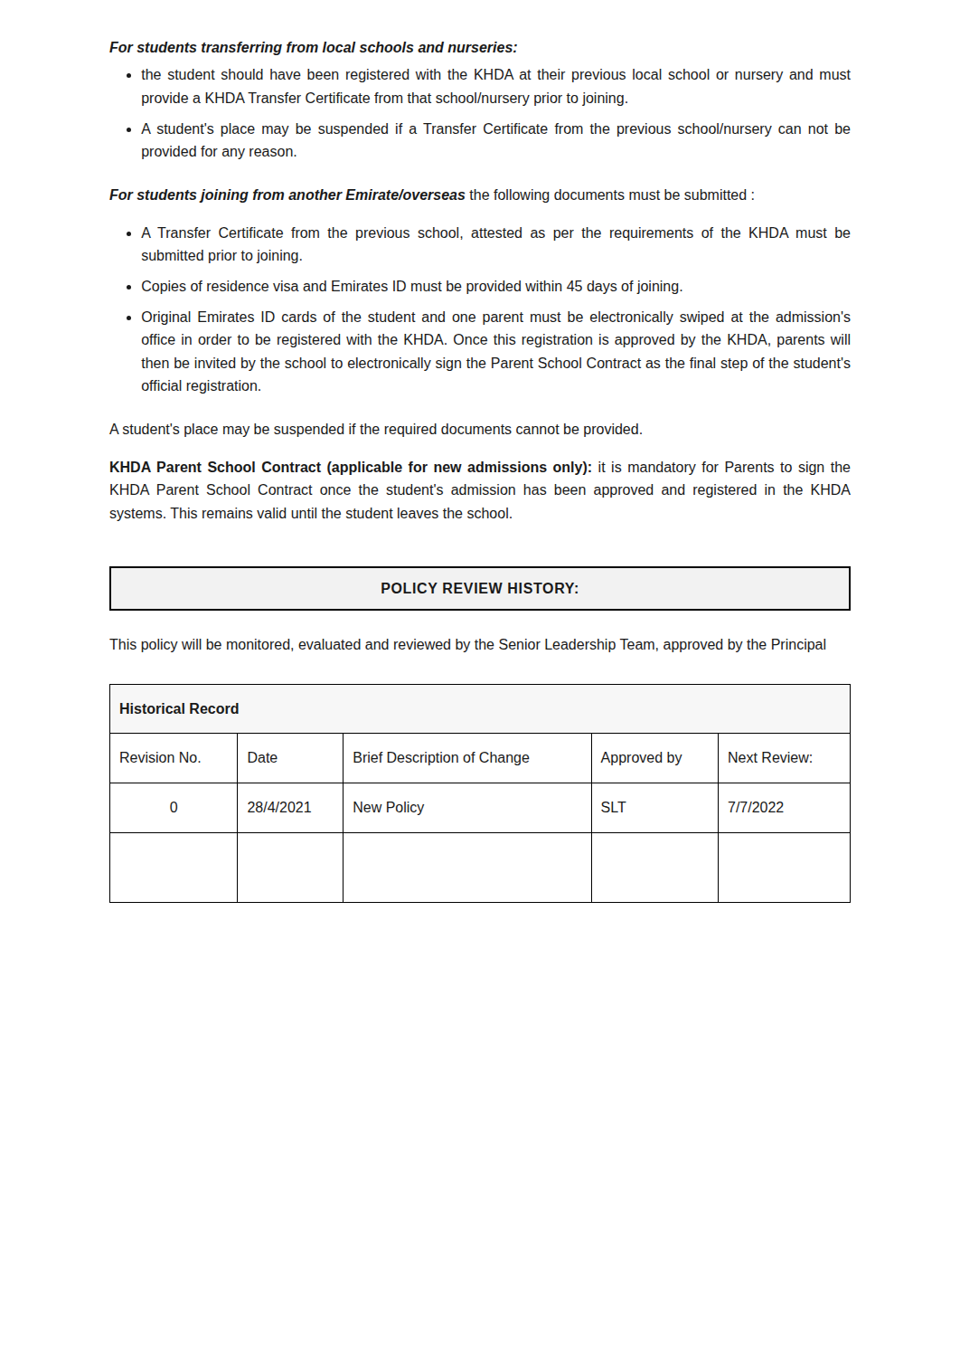For students transferring from local schools and nurseries:
the student should have been registered with the KHDA at their previous local school or nursery and must provide a KHDA Transfer Certificate from that school/nursery prior to joining.
A student's place may be suspended if a Transfer Certificate from the previous school/nursery can not be provided for any reason.
For students joining from another Emirate/overseas the following documents must be submitted :
A Transfer Certificate from the previous school, attested as per the requirements of the KHDA must be submitted prior to joining.
Copies of residence visa and Emirates ID must be provided within 45 days of joining.
Original Emirates ID cards of the student and one parent must be electronically swiped at the admission's office in order to be registered with the KHDA. Once this registration is approved by the KHDA, parents will then be invited by the school to electronically sign the Parent School Contract as the final step of the student's official registration.
A student's place may be suspended if the required documents cannot be provided.
KHDA Parent School Contract (applicable for new admissions only): it is mandatory for Parents to sign the KHDA Parent School Contract once the student's admission has been approved and registered in the KHDA systems. This remains valid until the student leaves the school.
POLICY REVIEW HISTORY:
This policy will be monitored, evaluated and reviewed by the Senior Leadership Team, approved by the Principal
Historical Record
| Revision No. | Date | Brief Description of Change | Approved by | Next Review: |
| --- | --- | --- | --- | --- |
| 0 | 28/4/2021 | New Policy | SLT | 7/7/2022 |